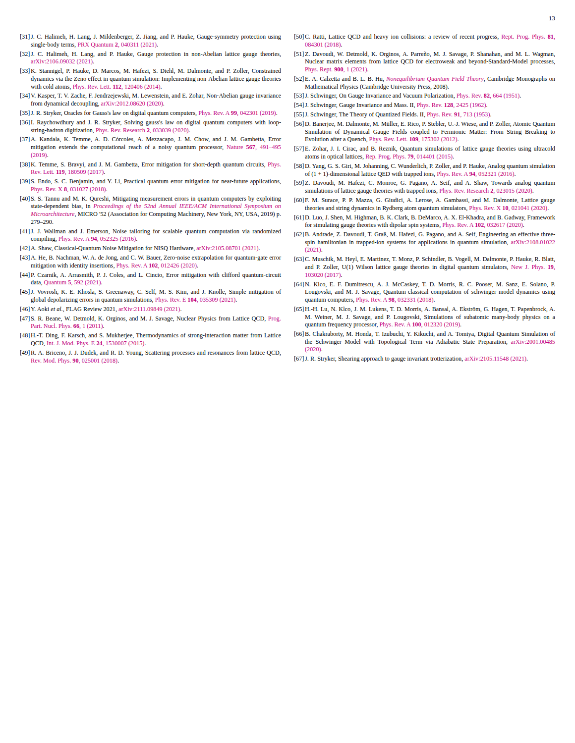13
[31] J. C. Halimeh, H. Lang, J. Mildenberger, Z. Jiang, and P. Hauke, Gauge-symmetry protection using single-body terms, PRX Quantum 2, 040311 (2021).
[32] J. C. Halimeh, H. Lang, and P. Hauke, Gauge protection in non-Abelian lattice gauge theories, arXiv:2106.09032 (2021).
[33] K. Stannigel, P. Hauke, D. Marcos, M. Hafezi, S. Diehl, M. Dalmonte, and P. Zoller, Constrained dynamics via the Zeno effect in quantum simulation: Implementing non-Abelian lattice gauge theories with cold atoms, Phys. Rev. Lett. 112, 120406 (2014).
[34] V. Kasper, T. V. Zache, F. Jendrzejewski, M. Lewenstein, and E. Zohar, Non-Abelian gauge invariance from dynamical decoupling, arXiv:2012.08620 (2020).
[35] J. R. Stryker, Oracles for Gauss's law on digital quantum computers, Phys. Rev. A 99, 042301 (2019).
[36] I. Raychowdhury and J. R. Stryker, Solving gauss's law on digital quantum computers with loop-string-hadron digitization, Phys. Rev. Research 2, 033039 (2020).
[37] A. Kandala, K. Temme, A. D. Córcoles, A. Mezzacapo, J. M. Chow, and J. M. Gambetta, Error mitigation extends the computational reach of a noisy quantum processor, Nature 567, 491–495 (2019).
[38] K. Temme, S. Bravyi, and J. M. Gambetta, Error mitigation for short-depth quantum circuits, Phys. Rev. Lett. 119, 180509 (2017).
[39] S. Endo, S. C. Benjamin, and Y. Li, Practical quantum error mitigation for near-future applications, Phys. Rev. X 8, 031027 (2018).
[40] S. S. Tannu and M. K. Qureshi, Mitigating measurement errors in quantum computers by exploiting state-dependent bias, in Proceedings of the 52nd Annual IEEE/ACM International Symposium on Microarchitecture, MICRO '52 (Association for Computing Machinery, New York, NY, USA, 2019) p. 279–290.
[41] J. J. Wallman and J. Emerson, Noise tailoring for scalable quantum computation via randomized compiling, Phys. Rev. A 94, 052325 (2016).
[42] A. Shaw, Classical-Quantum Noise Mitigation for NISQ Hardware, arXiv:2105.08701 (2021).
[43] A. He, B. Nachman, W. A. de Jong, and C. W. Bauer, Zero-noise extrapolation for quantum-gate error mitigation with identity insertions, Phys. Rev. A 102, 012426 (2020).
[44] P. Czarnik, A. Arrasmith, P. J. Coles, and L. Cincio, Error mitigation with clifford quantum-circuit data, Quantum 5, 592 (2021).
[45] J. Vovrosh, K. E. Khosla, S. Greenaway, C. Self, M. S. Kim, and J. Knolle, Simple mitigation of global depolarizing errors in quantum simulations, Phys. Rev. E 104, 035309 (2021).
[46] Y. Aoki et al., FLAG Review 2021, arXiv:2111.09849 (2021).
[47] S. R. Beane, W. Detmold, K. Orginos, and M. J. Savage, Nuclear Physics from Lattice QCD, Prog. Part. Nucl. Phys. 66, 1 (2011).
[48] H.-T. Ding, F. Karsch, and S. Mukherjee, Thermodynamics of strong-interaction matter from Lattice QCD, Int. J. Mod. Phys. E 24, 1530007 (2015).
[49] R. A. Briceno, J. J. Dudek, and R. D. Young, Scattering processes and resonances from lattice QCD, Rev. Mod. Phys. 90, 025001 (2018).
[50] C. Ratti, Lattice QCD and heavy ion collisions: a review of recent progress, Rept. Prog. Phys. 81, 084301 (2018).
[51] Z. Davoudi, W. Detmold, K. Orginos, A. Parreño, M. J. Savage, P. Shanahan, and M. L. Wagman, Nuclear matrix elements from lattice QCD for electroweak and beyond-Standard-Model processes, Phys. Rept. 900, 1 (2021).
[52] E. A. Calzetta and B.-L. B. Hu, Nonequilibrium Quantum Field Theory, Cambridge Monographs on Mathematical Physics (Cambridge University Press, 2008).
[53] J. Schwinger, On Gauge Invariance and Vacuum Polarization, Phys. Rev. 82, 664 (1951).
[54] J. Schwinger, Gauge Invariance and Mass. II, Phys. Rev. 128, 2425 (1962).
[55] J. Schwinger, The Theory of Quantized Fields. II, Phys. Rev. 91, 713 (1953).
[56] D. Banerjee, M. Dalmonte, M. Müller, E. Rico, P. Stebler, U.-J. Wiese, and P. Zoller, Atomic Quantum Simulation of Dynamical Gauge Fields coupled to Fermionic Matter: From String Breaking to Evolution after a Quench, Phys. Rev. Lett. 109, 175302 (2012).
[57] E. Zohar, J. I. Cirac, and B. Reznik, Quantum simulations of lattice gauge theories using ultracold atoms in optical lattices, Rep. Prog. Phys. 79, 014401 (2015).
[58] D. Yang, G. S. Giri, M. Johanning, C. Wunderlich, P. Zoller, and P. Hauke, Analog quantum simulation of (1 + 1)-dimensional lattice QED with trapped ions, Phys. Rev. A 94, 052321 (2016).
[59] Z. Davoudi, M. Hafezi, C. Monroe, G. Pagano, A. Seif, and A. Shaw, Towards analog quantum simulations of lattice gauge theories with trapped ions, Phys. Rev. Research 2, 023015 (2020).
[60] F. M. Surace, P. P. Mazza, G. Giudici, A. Lerose, A. Gambassi, and M. Dalmonte, Lattice gauge theories and string dynamics in Rydberg atom quantum simulators, Phys. Rev. X 10, 021041 (2020).
[61] D. Luo, J. Shen, M. Highman, B. K. Clark, B. DeMarco, A. X. El-Khadra, and B. Gadway, Framework for simulating gauge theories with dipolar spin systems, Phys. Rev. A 102, 032617 (2020).
[62] B. Andrade, Z. Davoudi, T. Graß, M. Hafezi, G. Pagano, and A. Seif, Engineering an effective three-spin hamiltonian in trapped-ion systems for applications in quantum simulation, arXiv:2108.01022 (2021).
[63] C. Muschik, M. Heyl, E. Martinez, T. Monz, P. Schindler, B. Vogell, M. Dalmonte, P. Hauke, R. Blatt, and P. Zoller, U(1) Wilson lattice gauge theories in digital quantum simulators, New J. Phys. 19, 103020 (2017).
[64] N. Klco, E. F. Dumitrescu, A. J. McCaskey, T. D. Morris, R. C. Pooser, M. Sanz, E. Solano, P. Lougovski, and M. J. Savage, Quantum-classical computation of schwinger model dynamics using quantum computers, Phys. Rev. A 98, 032331 (2018).
[65] H.-H. Lu, N. Klco, J. M. Lukens, T. D. Morris, A. Bansal, A. Ekström, G. Hagen, T. Papenbrock, A. M. Weiner, M. J. Savage, and P. Lougovski, Simulations of subatomic many-body physics on a quantum frequency processor, Phys. Rev. A 100, 012320 (2019).
[66] B. Chakraborty, M. Honda, T. Izubuchi, Y. Kikuchi, and A. Tomiya, Digital Quantum Simulation of the Schwinger Model with Topological Term via Adiabatic State Preparation, arXiv:2001.00485 (2020).
[67] J. R. Stryker, Shearing approach to gauge invariant trotterization, arXiv:2105.11548 (2021).